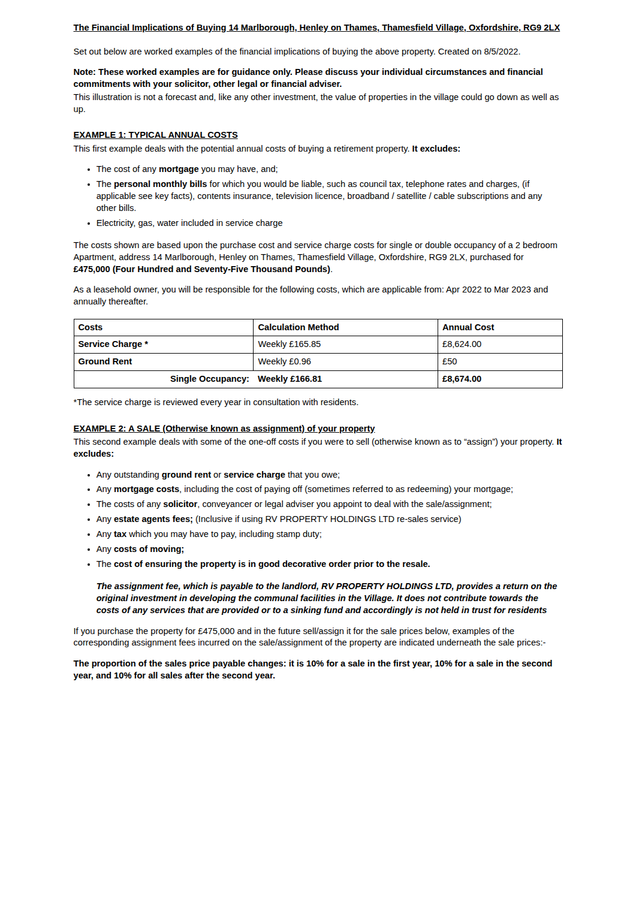The Financial Implications of Buying 14 Marlborough, Henley on Thames, Thamesfield Village, Oxfordshire, RG9 2LX
Set out below are worked examples of the financial implications of buying the above property. Created on 8/5/2022.
Note: These worked examples are for guidance only. Please discuss your individual circumstances and financial commitments with your solicitor, other legal or financial adviser.
This illustration is not a forecast and, like any other investment, the value of properties in the village could go down as well as up.
EXAMPLE 1: TYPICAL ANNUAL COSTS
This first example deals with the potential annual costs of buying a retirement property. It excludes:
The cost of any mortgage you may have, and;
The personal monthly bills for which you would be liable, such as council tax, telephone rates and charges, (if applicable see key facts), contents insurance, television licence, broadband / satellite / cable subscriptions and any other bills.
Electricity, gas, water included in service charge
The costs shown are based upon the purchase cost and service charge costs for single or double occupancy of a 2 bedroom Apartment, address 14 Marlborough, Henley on Thames, Thamesfield Village, Oxfordshire, RG9 2LX, purchased for £475,000 (Four Hundred and Seventy-Five Thousand Pounds).
As a leasehold owner, you will be responsible for the following costs, which are applicable from: Apr 2022 to Mar 2023 and annually thereafter.
| Costs | Calculation Method | Annual Cost |
| --- | --- | --- |
| Service Charge * | Weekly £165.85 | £8,624.00 |
| Ground Rent | Weekly £0.96 | £50 |
| Single Occupancy: | Weekly £166.81 | £8,674.00 |
*The service charge is reviewed every year in consultation with residents.
EXAMPLE 2: A SALE (Otherwise known as assignment) of your property
This second example deals with some of the one-off costs if you were to sell (otherwise known as to “assign”) your property. It excludes:
Any outstanding ground rent or service charge that you owe;
Any mortgage costs, including the cost of paying off (sometimes referred to as redeeming) your mortgage;
The costs of any solicitor, conveyancer or legal adviser you appoint to deal with the sale/assignment;
Any estate agents fees; (Inclusive if using RV PROPERTY HOLDINGS LTD re-sales service)
Any tax which you may have to pay, including stamp duty;
Any costs of moving;
The cost of ensuring the property is in good decorative order prior to the resale.
The assignment fee, which is payable to the landlord, RV PROPERTY HOLDINGS LTD, provides a return on the original investment in developing the communal facilities in the Village. It does not contribute towards the costs of any services that are provided or to a sinking fund and accordingly is not held in trust for residents
If you purchase the property for £475,000 and in the future sell/assign it for the sale prices below, examples of the corresponding assignment fees incurred on the sale/assignment of the property are indicated underneath the sale prices:-
The proportion of the sales price payable changes: it is 10% for a sale in the first year, 10% for a sale in the second year, and 10% for all sales after the second year.